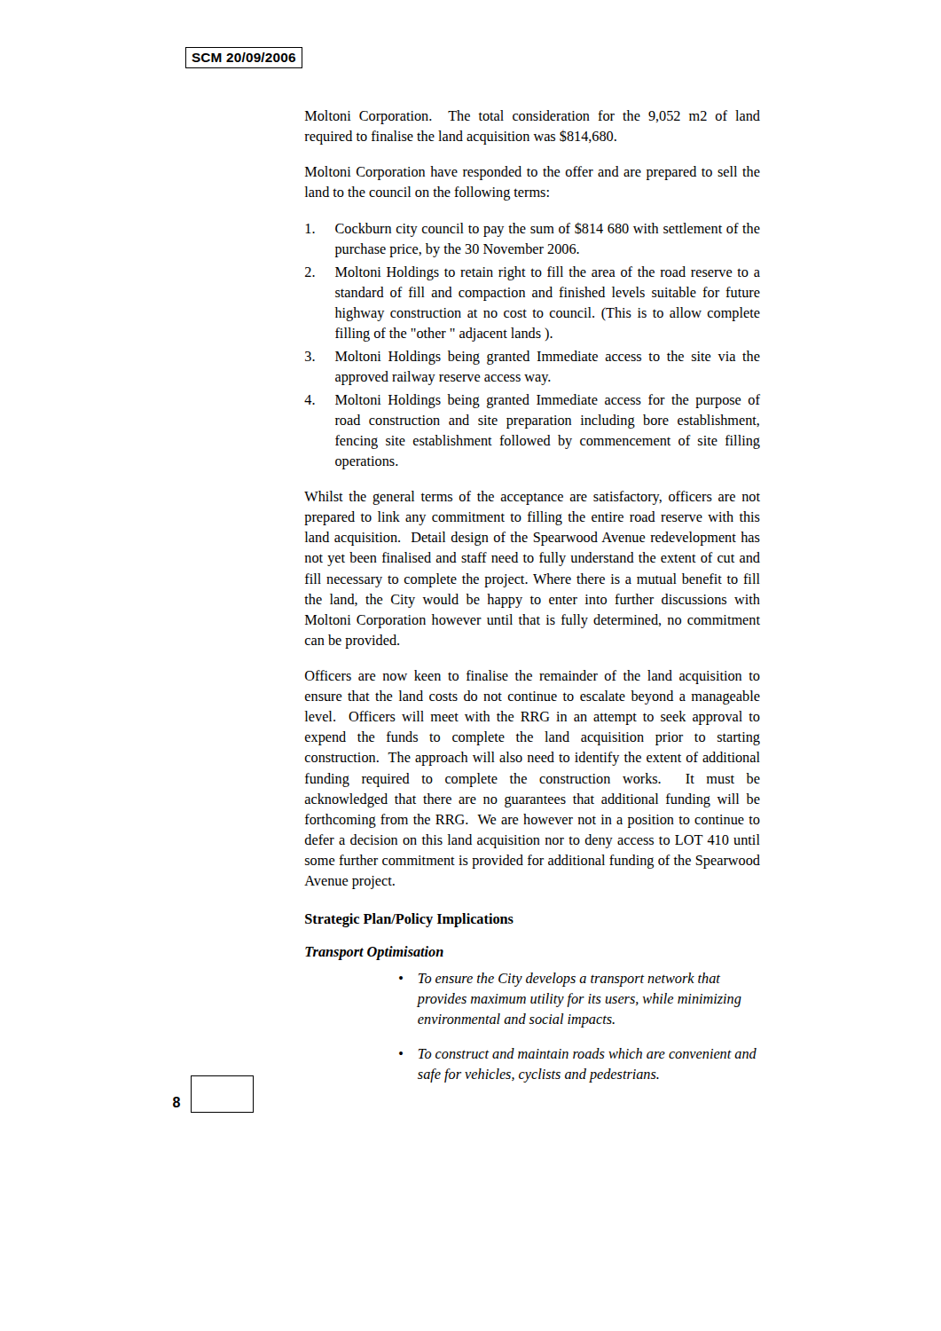SCM 20/09/2006
Moltoni Corporation. The total consideration for the 9,052 m2 of land required to finalise the land acquisition was $814,680.
Moltoni Corporation have responded to the offer and are prepared to sell the land to the council on the following terms:
Cockburn city council to pay the sum of $814 680 with settlement of the purchase price, by the 30 November 2006.
Moltoni Holdings to retain right to fill the area of the road reserve to a standard of fill and compaction and finished levels suitable for future highway construction at no cost to council. (This is to allow complete filling of the "other " adjacent lands ).
Moltoni Holdings being granted Immediate access to the site via the approved railway reserve access way.
Moltoni Holdings being granted Immediate access for the purpose of road construction and site preparation including bore establishment, fencing site establishment followed by commencement of site filling operations.
Whilst the general terms of the acceptance are satisfactory, officers are not prepared to link any commitment to filling the entire road reserve with this land acquisition. Detail design of the Spearwood Avenue redevelopment has not yet been finalised and staff need to fully understand the extent of cut and fill necessary to complete the project. Where there is a mutual benefit to fill the land, the City would be happy to enter into further discussions with Moltoni Corporation however until that is fully determined, no commitment can be provided.
Officers are now keen to finalise the remainder of the land acquisition to ensure that the land costs do not continue to escalate beyond a manageable level. Officers will meet with the RRG in an attempt to seek approval to expend the funds to complete the land acquisition prior to starting construction. The approach will also need to identify the extent of additional funding required to complete the construction works. It must be acknowledged that there are no guarantees that additional funding will be forthcoming from the RRG. We are however not in a position to continue to defer a decision on this land acquisition nor to deny access to LOT 410 until some further commitment is provided for additional funding of the Spearwood Avenue project.
Strategic Plan/Policy Implications
Transport Optimisation
To ensure the City develops a transport network that provides maximum utility for its users, while minimizing environmental and social impacts.
To construct and maintain roads which are convenient and safe for vehicles, cyclists and pedestrians.
8